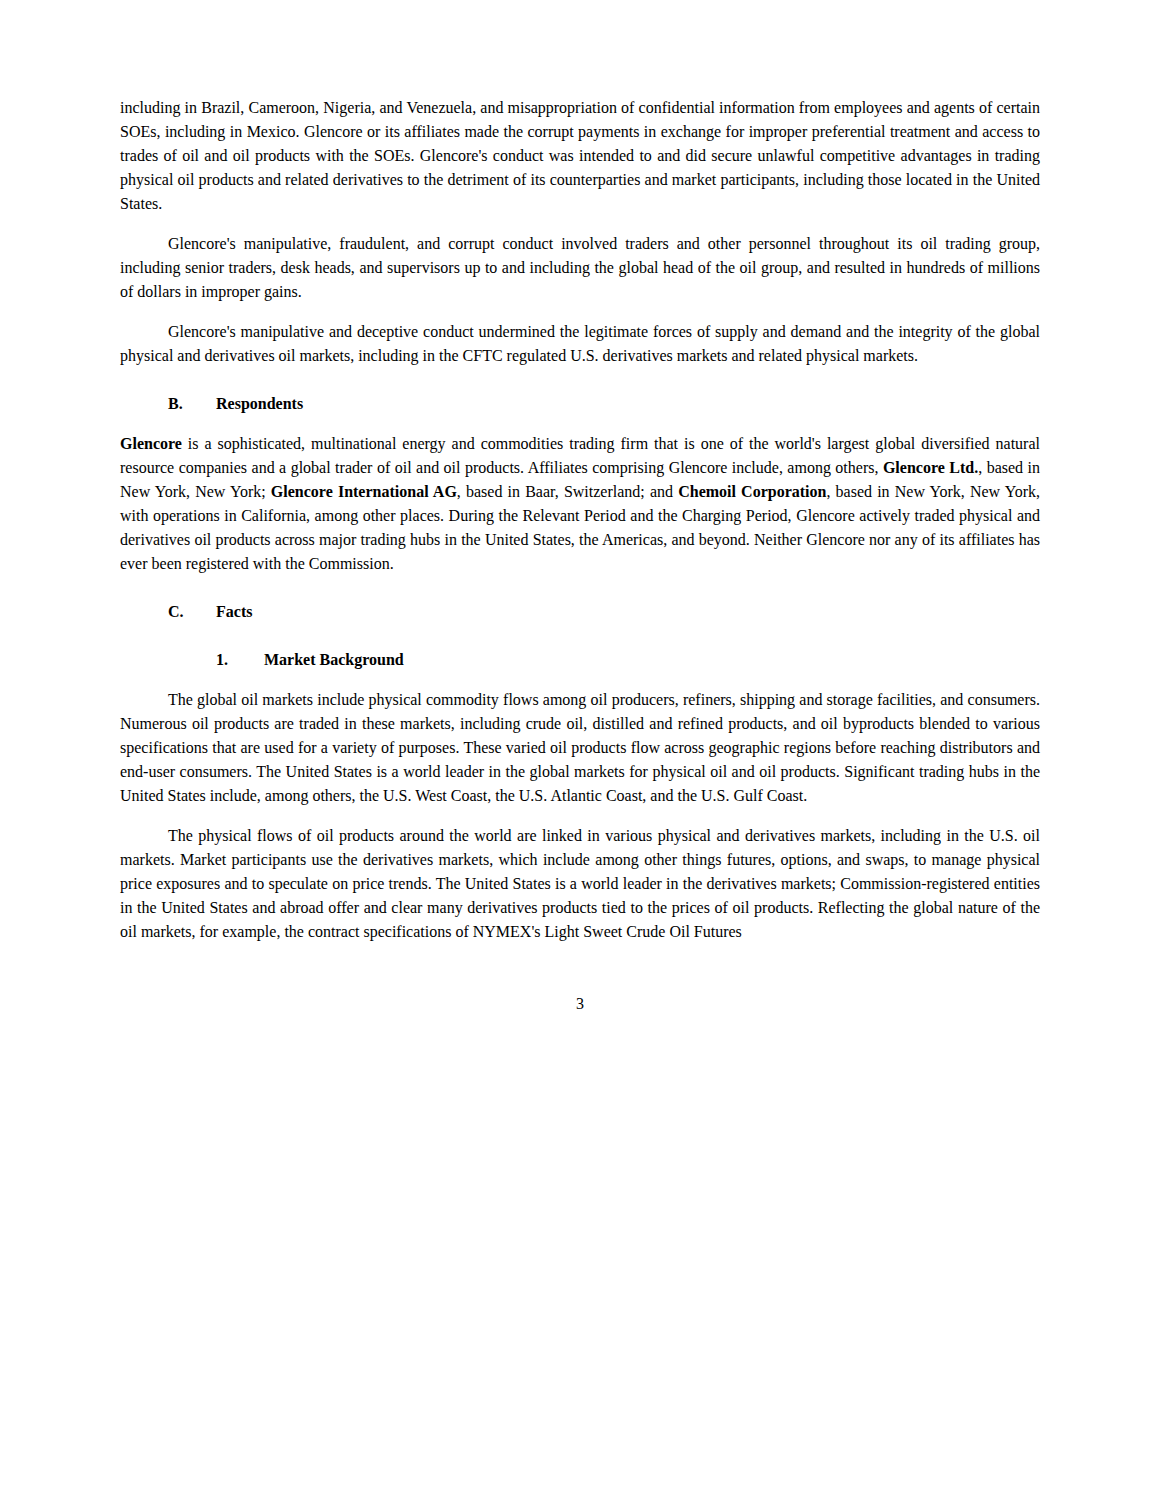including in Brazil, Cameroon, Nigeria, and Venezuela, and misappropriation of confidential information from employees and agents of certain SOEs, including in Mexico. Glencore or its affiliates made the corrupt payments in exchange for improper preferential treatment and access to trades of oil and oil products with the SOEs. Glencore's conduct was intended to and did secure unlawful competitive advantages in trading physical oil products and related derivatives to the detriment of its counterparties and market participants, including those located in the United States.
Glencore's manipulative, fraudulent, and corrupt conduct involved traders and other personnel throughout its oil trading group, including senior traders, desk heads, and supervisors up to and including the global head of the oil group, and resulted in hundreds of millions of dollars in improper gains.
Glencore's manipulative and deceptive conduct undermined the legitimate forces of supply and demand and the integrity of the global physical and derivatives oil markets, including in the CFTC regulated U.S. derivatives markets and related physical markets.
B. Respondents
Glencore is a sophisticated, multinational energy and commodities trading firm that is one of the world's largest global diversified natural resource companies and a global trader of oil and oil products. Affiliates comprising Glencore include, among others, Glencore Ltd., based in New York, New York; Glencore International AG, based in Baar, Switzerland; and Chemoil Corporation, based in New York, New York, with operations in California, among other places. During the Relevant Period and the Charging Period, Glencore actively traded physical and derivatives oil products across major trading hubs in the United States, the Americas, and beyond. Neither Glencore nor any of its affiliates has ever been registered with the Commission.
C. Facts
1. Market Background
The global oil markets include physical commodity flows among oil producers, refiners, shipping and storage facilities, and consumers. Numerous oil products are traded in these markets, including crude oil, distilled and refined products, and oil byproducts blended to various specifications that are used for a variety of purposes. These varied oil products flow across geographic regions before reaching distributors and end-user consumers. The United States is a world leader in the global markets for physical oil and oil products. Significant trading hubs in the United States include, among others, the U.S. West Coast, the U.S. Atlantic Coast, and the U.S. Gulf Coast.
The physical flows of oil products around the world are linked in various physical and derivatives markets, including in the U.S. oil markets. Market participants use the derivatives markets, which include among other things futures, options, and swaps, to manage physical price exposures and to speculate on price trends. The United States is a world leader in the derivatives markets; Commission-registered entities in the United States and abroad offer and clear many derivatives products tied to the prices of oil products. Reflecting the global nature of the oil markets, for example, the contract specifications of NYMEX's Light Sweet Crude Oil Futures
3